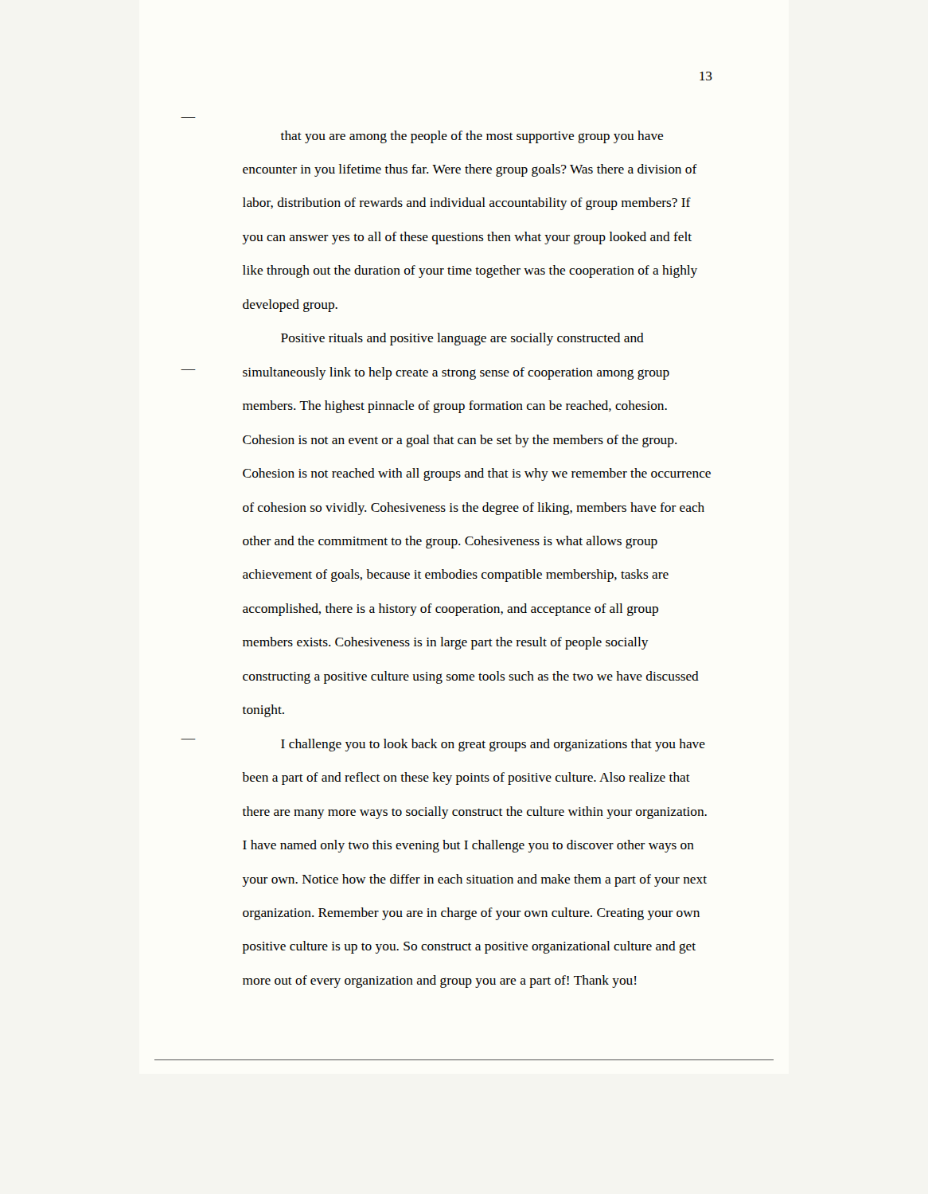13
— — —
that you are among the people of the most supportive group you have encounter in you lifetime thus far. Were there group goals? Was there a division of labor, distribution of rewards and individual accountability of group members? If you can answer yes to all of these questions then what your group looked and felt like through out the duration of your time together was the cooperation of a highly developed group.
Positive rituals and positive language are socially constructed and simultaneously link to help create a strong sense of cooperation among group members. The highest pinnacle of group formation can be reached, cohesion. Cohesion is not an event or a goal that can be set by the members of the group. Cohesion is not reached with all groups and that is why we remember the occurrence of cohesion so vividly. Cohesiveness is the degree of liking, members have for each other and the commitment to the group. Cohesiveness is what allows group achievement of goals, because it embodies compatible membership, tasks are accomplished, there is a history of cooperation, and acceptance of all group members exists. Cohesiveness is in large part the result of people socially constructing a positive culture using some tools such as the two we have discussed tonight.
I challenge you to look back on great groups and organizations that you have been a part of and reflect on these key points of positive culture. Also realize that there are many more ways to socially construct the culture within your organization. I have named only two this evening but I challenge you to discover other ways on your own. Notice how the differ in each situation and make them a part of your next organization. Remember you are in charge of your own culture. Creating your own positive culture is up to you. So construct a positive organizational culture and get more out of every organization and group you are a part of! Thank you!